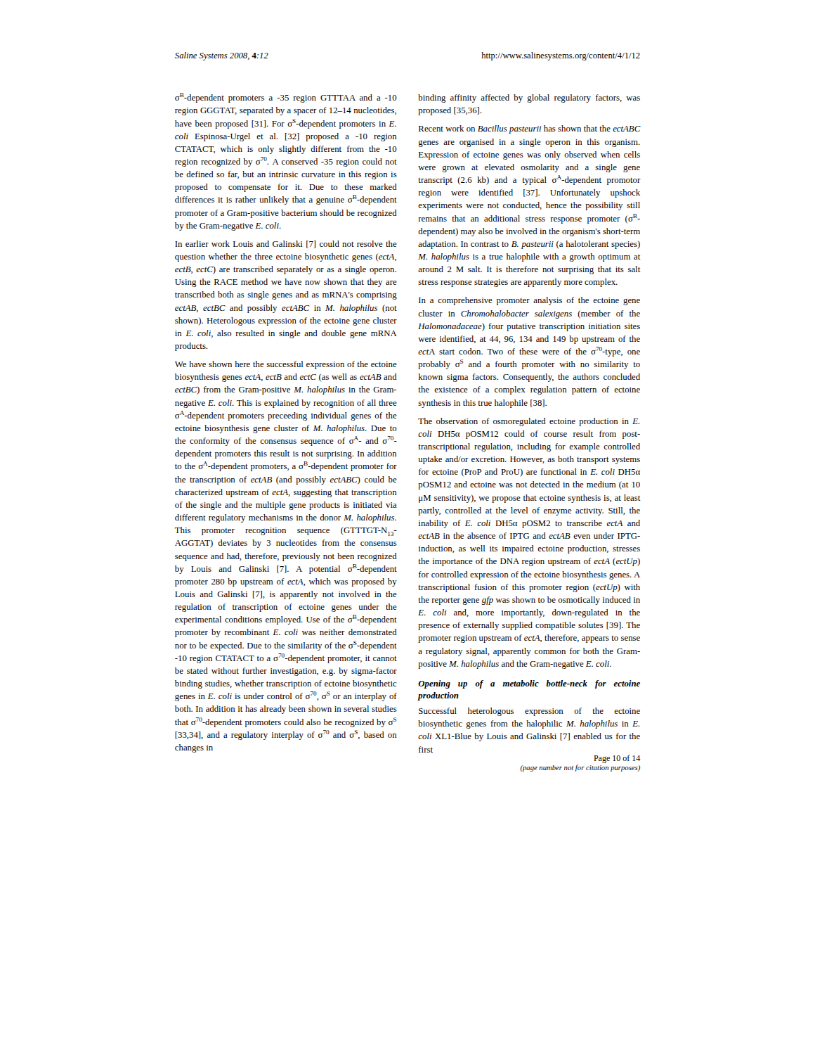Saline Systems 2008, 4:12
http://www.salinesystems.org/content/4/1/12
σB-dependent promoters a -35 region GTTTAA and a -10 region GGGTAT, separated by a spacer of 12–14 nucleotides, have been proposed [31]. For σS-dependent promoters in E. coli Espinosa-Urgel et al. [32] proposed a -10 region CTATACT, which is only slightly different from the -10 region recognized by σ70. A conserved -35 region could not be defined so far, but an intrinsic curvature in this region is proposed to compensate for it. Due to these marked differences it is rather unlikely that a genuine σB-dependent promoter of a Gram-positive bacterium should be recognized by the Gram-negative E. coli.
In earlier work Louis and Galinski [7] could not resolve the question whether the three ectoine biosynthetic genes (ectA, ectB, ectC) are transcribed separately or as a single operon. Using the RACE method we have now shown that they are transcribed both as single genes and as mRNA's comprising ectAB, ectBC and possibly ectABC in M. halophilus (not shown). Heterologous expression of the ectoine gene cluster in E. coli, also resulted in single and double gene mRNA products.
We have shown here the successful expression of the ectoine biosynthesis genes ectA, ectB and ectC (as well as ectAB and ectBC) from the Gram-positive M. halophilus in the Gram-negative E. coli. This is explained by recognition of all three σA-dependent promoters preceeding individual genes of the ectoine biosynthesis gene cluster of M. halophilus. Due to the conformity of the consensus sequence of σA- and σ70-dependent promoters this result is not surprising. In addition to the σA-dependent promoters, a σB-dependent promoter for the transcription of ectAB (and possibly ectABC) could be characterized upstream of ectA, suggesting that transcription of the single and the multiple gene products is initiated via different regulatory mechanisms in the donor M. halophilus. This promoter recognition sequence (GTTTGT-N13-AGGTAT) deviates by 3 nucleotides from the consensus sequence and had, therefore, previously not been recognized by Louis and Galinski [7]. A potential σB-dependent promoter 280 bp upstream of ectA, which was proposed by Louis and Galinski [7], is apparently not involved in the regulation of transcription of ectoine genes under the experimental conditions employed. Use of the σB-dependent promoter by recombinant E. coli was neither demonstrated nor to be expected. Due to the similarity of the σS-dependent -10 region CTATACT to a σ70-dependent promoter, it cannot be stated without further investigation, e.g. by sigma-factor binding studies, whether transcription of ectoine biosynthetic genes in E. coli is under control of σ70, σS or an interplay of both. In addition it has already been shown in several studies that σ70-dependent promoters could also be recognized by σS [33,34], and a regulatory interplay of σ70 and σS, based on changes in
binding affinity affected by global regulatory factors, was proposed [35,36].
Recent work on Bacillus pasteurii has shown that the ectABC genes are organised in a single operon in this organism. Expression of ectoine genes was only observed when cells were grown at elevated osmolarity and a single gene transcript (2.6 kb) and a typical σA-dependent promotor region were identified [37]. Unfortunately upshock experiments were not conducted, hence the possibility still remains that an additional stress response promoter (σB-dependent) may also be involved in the organism's short-term adaptation. In contrast to B. pasteurii (a halotolerant species) M. halophilus is a true halophile with a growth optimum at around 2 M salt. It is therefore not surprising that its salt stress response strategies are apparently more complex.
In a comprehensive promoter analysis of the ectoine gene cluster in Chromohalobacter salexigens (member of the Halomonadaceae) four putative transcription initiation sites were identified, at 44, 96, 134 and 149 bp upstream of the ect A start codon. Two of these were of the σ70-type, one probably σS and a fourth promoter with no similarity to known sigma factors. Consequently, the authors concluded the existence of a complex regulation pattern of ectoine synthesis in this true halophile [38].
The observation of osmoregulated ectoine production in E. coli DH5α pOSM12 could of course result from post-transcriptional regulation, including for example controlled uptake and/or excretion. However, as both transport systems for ectoine (ProP and ProU) are functional in E. coli DH5α pOSM12 and ectoine was not detected in the medium (at 10 μM sensitivity), we propose that ectoine synthesis is, at least partly, controlled at the level of enzyme activity. Still, the inability of E. coli DH5α pOSM2 to transcribe ectA and ectAB in the absence of IPTG and ectAB even under IPTG-induction, as well its impaired ectoine production, stresses the importance of the DNA region upstream of ectA (ectUp) for controlled expression of the ectoine biosynthesis genes. A transcriptional fusion of this promoter region (ectUp) with the reporter gene gfp was shown to be osmotically induced in E. coli and, more importantly, down-regulated in the presence of externally supplied compatible solutes [39]. The promoter region upstream of ectA, therefore, appears to sense a regulatory signal, apparently common for both the Gram-positive M. halophilus and the Gram-negative E. coli.
Opening up of a metabolic bottle-neck for ectoine production
Successful heterologous expression of the ectoine biosynthetic genes from the halophilic M. halophilus in E. coli XL1-Blue by Louis and Galinski [7] enabled us for the first
Page 10 of 14
(page number not for citation purposes)